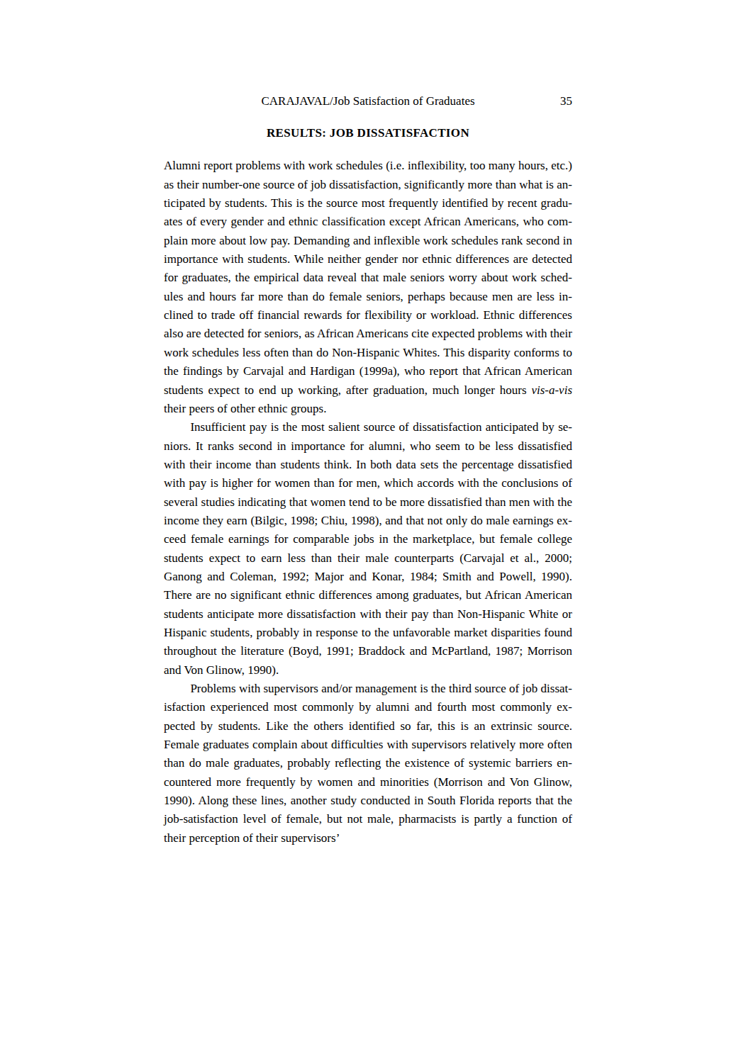CARAJAVAL/Job Satisfaction of Graduates 35
Results: Job Dissatisfaction
Alumni report problems with work schedules (i.e. inflexibility, too many hours, etc.) as their number-one source of job dissatisfaction, significantly more than what is anticipated by students. This is the source most frequently identified by recent graduates of every gender and ethnic classification except African Americans, who complain more about low pay. Demanding and inflexible work schedules rank second in importance with students. While neither gender nor ethnic differences are detected for graduates, the empirical data reveal that male seniors worry about work schedules and hours far more than do female seniors, perhaps because men are less inclined to trade off financial rewards for flexibility or workload. Ethnic differences also are detected for seniors, as African Americans cite expected problems with their work schedules less often than do Non-Hispanic Whites. This disparity conforms to the findings by Carvajal and Hardigan (1999a), who report that African American students expect to end up working, after graduation, much longer hours vis-a-vis their peers of other ethnic groups.
Insufficient pay is the most salient source of dissatisfaction anticipated by seniors. It ranks second in importance for alumni, who seem to be less dissatisfied with their income than students think. In both data sets the percentage dissatisfied with pay is higher for women than for men, which accords with the conclusions of several studies indicating that women tend to be more dissatisfied than men with the income they earn (Bilgic, 1998; Chiu, 1998), and that not only do male earnings exceed female earnings for comparable jobs in the marketplace, but female college students expect to earn less than their male counterparts (Carvajal et al., 2000; Ganong and Coleman, 1992; Major and Konar, 1984; Smith and Powell, 1990). There are no significant ethnic differences among graduates, but African American students anticipate more dissatisfaction with their pay than Non-Hispanic White or Hispanic students, probably in response to the unfavorable market disparities found throughout the literature (Boyd, 1991; Braddock and McPartland, 1987; Morrison and Von Glinow, 1990).
Problems with supervisors and/or management is the third source of job dissatisfaction experienced most commonly by alumni and fourth most commonly expected by students. Like the others identified so far, this is an extrinsic source. Female graduates complain about difficulties with supervisors relatively more often than do male graduates, probably reflecting the existence of systemic barriers encountered more frequently by women and minorities (Morrison and Von Glinow, 1990). Along these lines, another study conducted in South Florida reports that the job-satisfaction level of female, but not male, pharmacists is partly a function of their perception of their supervisors’